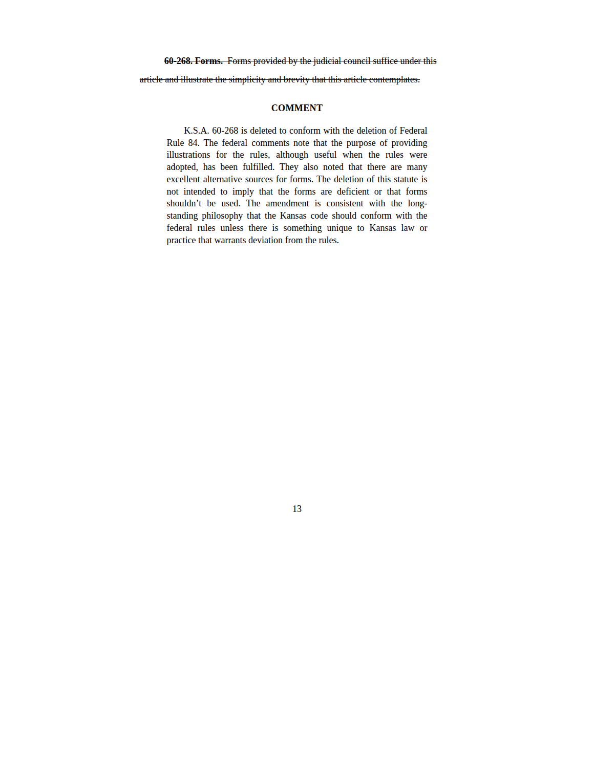60-268. Forms. Forms provided by the judicial council suffice under this article and illustrate the simplicity and brevity that this article contemplates.
COMMENT
K.S.A. 60-268 is deleted to conform with the deletion of Federal Rule 84. The federal comments note that the purpose of providing illustrations for the rules, although useful when the rules were adopted, has been fulfilled. They also noted that there are many excellent alternative sources for forms. The deletion of this statute is not intended to imply that the forms are deficient or that forms shouldn’t be used. The amendment is consistent with the long-standing philosophy that the Kansas code should conform with the federal rules unless there is something unique to Kansas law or practice that warrants deviation from the rules.
13